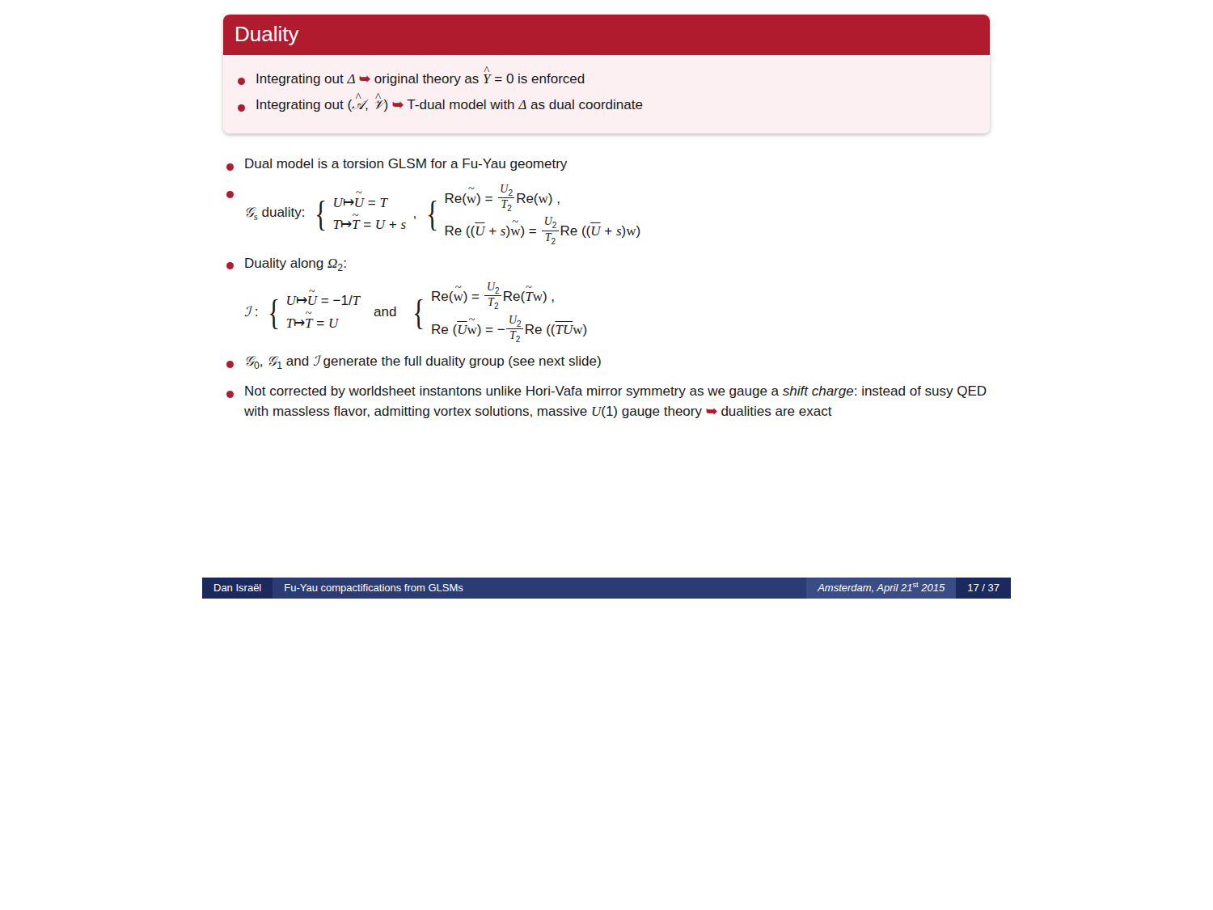Duality
Integrating out Δ ➥ original theory as Υ = 0 is enforced
Integrating out (𝒜, 𝒱) ➥ T-dual model with Δ as dual coordinate
Dual model is a torsion GLSM for a Fu-Yau geometry
𝒢s duality: { U↦U = T T↦T = U + s , { Re(w) = U2 T2 Re(w) , Re ((U + s)w) = U2 T2 Re ((U + s)w)
Duality along Ω2:
ℐ : { U↦U = −1/T T↦T = U and { Re(w) = U2 T2 Re(Tw) , Re (Uw) = −U2 T2 Re ((TU w)
𝒢0, 𝒢1 and ℐ generate the full duality group (see next slide)
Not corrected by worldsheet instantons unlike Hori-Vafa mirror symmetry as we gauge a shift charge: instead of susy QED with massless flavor, admitting vortex solutions, massive U(1) gauge theory ➥ dualities are exact
Dan Israël
Fu-Yau compactifications from GLSMs
Amsterdam, April 21st 2015
17 / 37